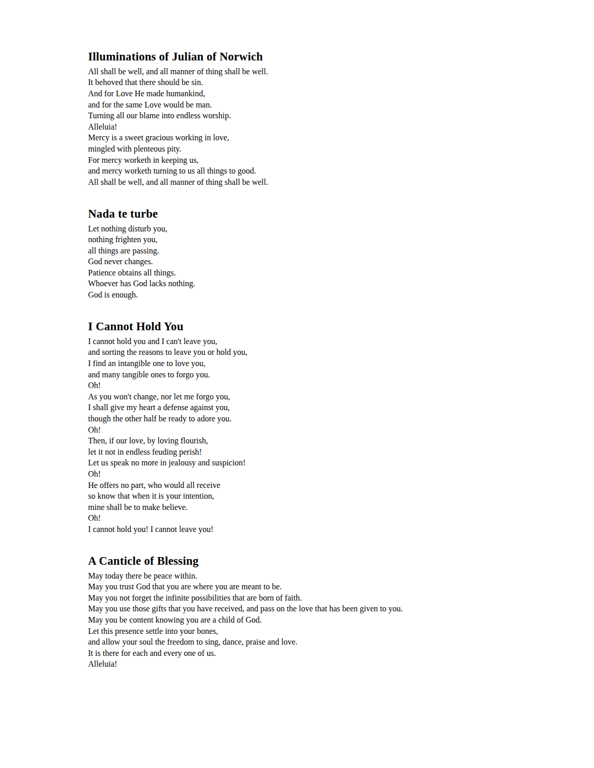Illuminations of Julian of Norwich
All shall be well, and all manner of thing shall be well.
It behoved that there should be sin.
And for Love He made humankind,
and for the same Love would be man.
Turning all our blame into endless worship.
Alleluia!
Mercy is a sweet gracious working in love,
mingled with plenteous pity.
For mercy worketh in keeping us,
and mercy worketh turning to us all things to good.
All shall be well, and all manner of thing shall be well.
Nada te turbe
Let nothing disturb you,
nothing frighten you,
all things are passing.
God never changes.
Patience obtains all things.
Whoever has God lacks nothing.
God is enough.
I Cannot Hold You
I cannot hold you and I can't leave you,
and sorting the reasons to leave you or hold you,
I find an intangible one to love you,
and many tangible ones to forgo you.
Oh!
As you won't change, nor let me forgo you,
I shall give my heart a defense against you,
though the other half be ready to adore you.
Oh!
Then, if our love, by loving flourish,
let it not in endless feuding perish!
Let us speak no more in jealousy and suspicion!
Oh!
He offers no part, who would all receive
so know that when it is your intention,
mine shall be to make believe.
Oh!
I cannot hold you! I cannot leave you!
A Canticle of Blessing
May today there be peace within.
May you trust God that you are where you are meant to be.
May you not forget the infinite possibilities that are born of faith.
May you use those gifts that you have received, and pass on the love that has been given to you.
May you be content knowing you are a child of God.
Let this presence settle into your bones,
and allow your soul the freedom to sing, dance, praise and love.
It is there for each and every one of us.
Alleluia!